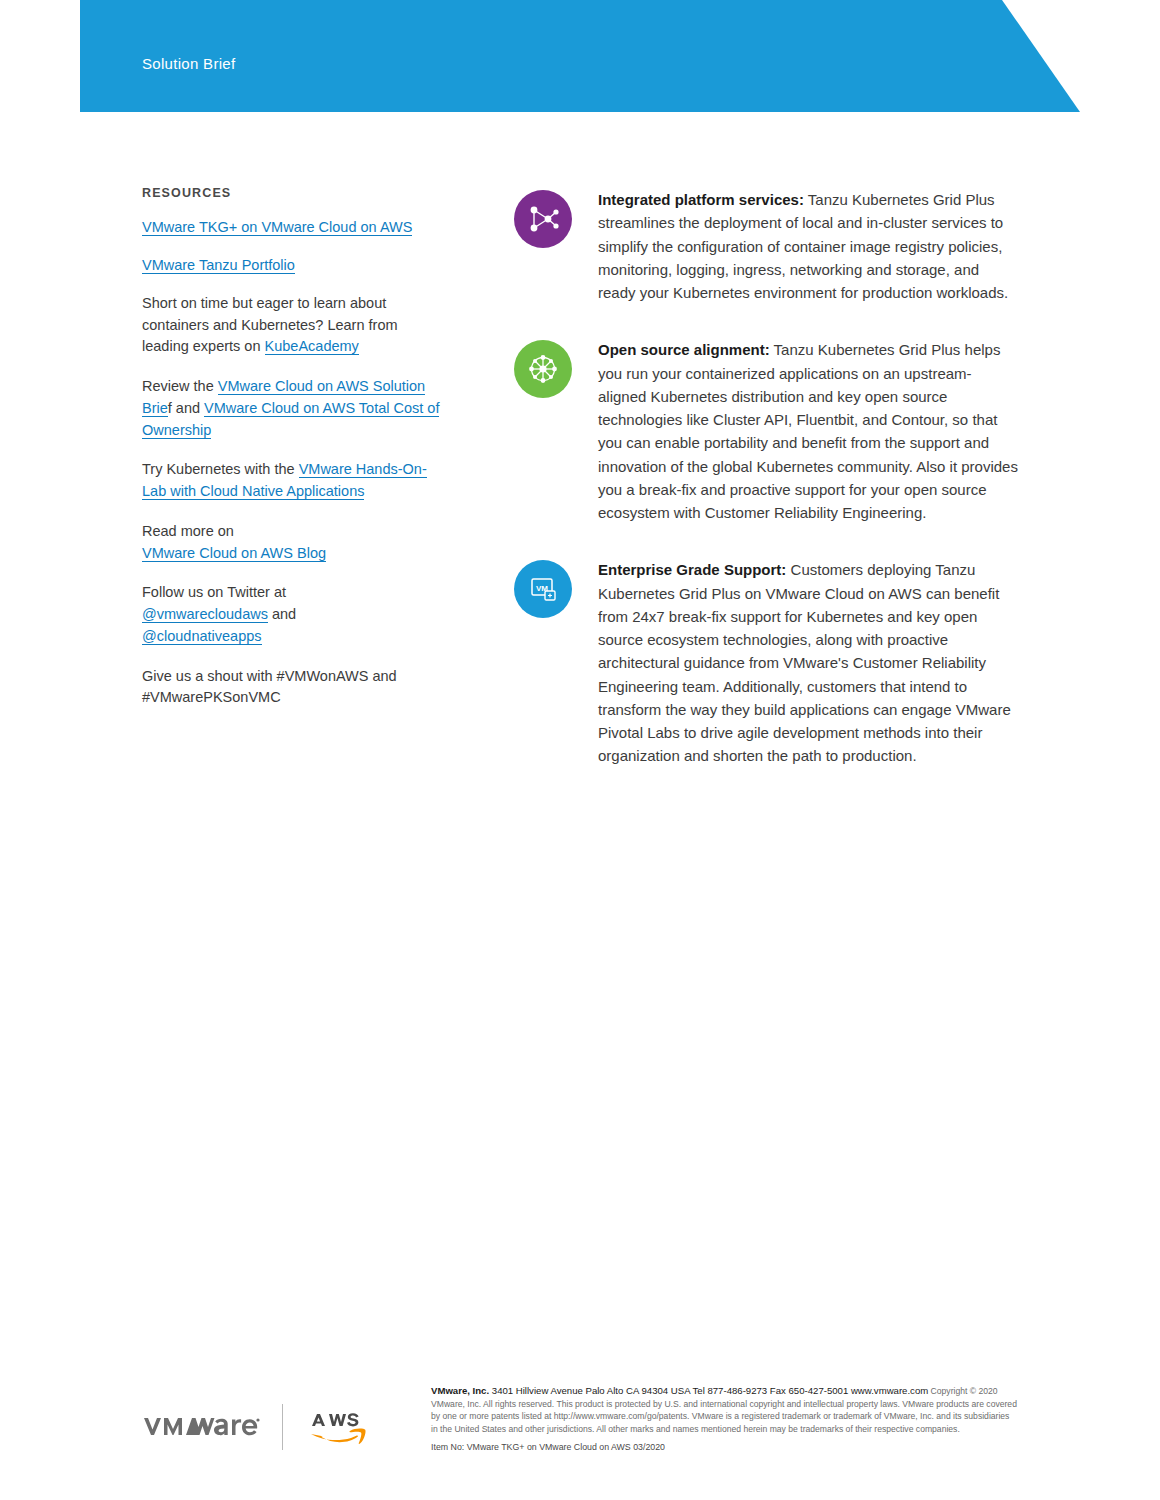Solution Brief
Resources
VMware TKG+ on VMware Cloud on AWS
VMware Tanzu Portfolio
Short on time but eager to learn about containers and Kubernetes? Learn from leading experts on KubeAcademy
Review the VMware Cloud on AWS Solution Brief and VMware Cloud on AWS Total Cost of Ownership
Try Kubernetes with the VMware Hands-On-Lab with Cloud Native Applications
Read more on
VMware Cloud on AWS Blog
Follow us on Twitter at
@vmwarecloudaws and
@cloudnativeapps
Give us a shout with #VMWonAWS and #VMwarePKSonVMC
Integrated platform services: Tanzu Kubernetes Grid Plus streamlines the deployment of local and in-cluster services to simplify the configuration of container image registry policies, monitoring, logging, ingress, networking and storage, and ready your Kubernetes environment for production workloads.
Open source alignment: Tanzu Kubernetes Grid Plus helps you run your containerized applications on an upstream-aligned Kubernetes distribution and key open source technologies like Cluster API, Fluentbit, and Contour, so that you can enable portability and benefit from the support and innovation of the global Kubernetes community. Also it provides you a break-fix and proactive support for your open source ecosystem with Customer Reliability Engineering.
VM
Enterprise Grade Support: Customers deploying Tanzu Kubernetes Grid Plus on VMware Cloud on AWS can benefit from 24x7 break-fix support for Kubernetes and key open source ecosystem technologies, along with proactive architectural guidance from VMware's Customer Reliability Engineering team. Additionally, customers that intend to transform the way they build applications can engage VMware Pivotal Labs to drive agile development methods into their organization and shorten the path to production.
VMware, Inc. 3401 Hillview Avenue Palo Alto CA 94304 USA Tel 877-486-9273 Fax 650-427-5001 www.vmware.com Copyright © 2020 VMware, Inc. All rights reserved. This product is protected by U.S. and international copyright and intellectual property laws. VMware products are covered by one or more patents listed at http://www.vmware.com/go/patents. VMware is a registered trademark or trademark of VMware, Inc. and its subsidiaries in the United States and other jurisdictions. All other marks and names mentioned herein may be trademarks of their respective companies. Item No: VMware TKG+ on VMware Cloud on AWS 03/2020